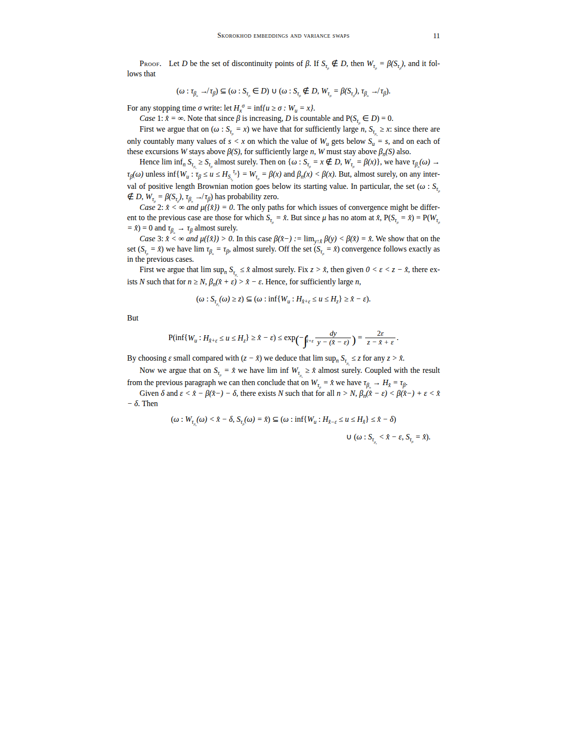Skorokhod embeddings and variance swaps 11
Proof. Let D be the set of discontinuity points of β. If Sτβ ∉ D, then Wτβ = β(Sτβ), and it follows that
(ω : τβn ↛ τβ) ⊆ (ω : Sτβ ∈ D) ∪ (ω : Sτβ ∉ D, Wτβ = β(Sτβ), τβn ↛ τβ).
For any stopping time σ write: let Hxσ = inf{u ≥ σ : Wu = x}.
Case 1: x̂ = ∞. Note that since β is increasing, D is countable and P(Sτβ ∈ D) = 0.
First we argue that on (ω : Sτβ = x) we have that for sufficiently large n, Sτβn ≥ x: since there are only countably many values of s < x on which the value of Wu gets below Su = s, and on each of these excursions W stays above β(S), for sufficiently large n, W must stay above βn(S) also.
Hence lim infn Sτβn ≥ Sτβ almost surely. Then on {ω : Sτβ = x ∉ D, Wτβ = β(x)}, we have τβn(ω) → τβ(ω) unless inf{Wu : τβ ≤ u ≤ HSτβτβ} = Wτβ = β(x) and βn(x) < β(x). But, almost surely, on any interval of positive length Brownian motion goes below its starting value. In particular, the set (ω : Sτβ ∉ D, Wτβ = β(Sτβ), τβn ↛ τβ) has probability zero.
Case 2: x̂ < ∞ and μ({x̂}) = 0. The only paths for which issues of convergence might be different to the previous case are those for which Sτβ = x̂. But since μ has no atom at x̂, P(Sτβ = x̂) = P(Wτβ = x̂) = 0 and τβn → τβ almost surely.
Case 3: x̂ < ∞ and μ({x̂}) > 0. In this case β(x̂−) := limy↑x̂ β(y) < β(x̂) = x̂. We show that on the set (Sτβ = x̂) we have lim τβn = τβ, almost surely. Off the set (Sτβ = x̂) convergence follows exactly as in the previous cases.
First we argue that lim supn Sτβn ≤ x̂ almost surely. Fix z > x̂, then given 0 < ε < z − x̂, there exists N such that for n ≥ N, βn(x̂ + ε) > x̂ − ε. Hence, for sufficiently large n,
(ω : Sτβn(ω) ≥ z) ⊆ (ω : inf{Wu : Hx̂+ε ≤ u ≤ Hz} ≥ x̂ − ε).
But
P(inf{Wu : Hx̂+ε ≤ u ≤ Hz} ≥ x̂ − ε) ≤ exp(−∫zx̂+ε dy y − (x̂ − ε)) = 2ε z − x̂ + ε.
By choosing ε small compared with (z − x̂) we deduce that lim supn Sτβn ≤ z for any z > x̂.
Now we argue that on Sτβ = x̂ we have lim inf Wτβn ≥ x̂ almost surely. Coupled with the result from the previous paragraph we can then conclude that on Wτβ = x̂ we have τβn → Hx̂ = τβ.
Given δ and ε < x̂ − β(x̂−) − δ, there exists N such that for all n > N, βn(x̂ − ε) < β(x̂−) + ε < x̂ − δ. Then
(ω : Wτβn(ω) < x̂ − δ, Sτβ(ω) = x̂) ⊆ (ω : inf{Wu : Hx̂−ε ≤ u ≤ Hx̂} ≤ x̂ − δ)
∪ (ω : Sτβn < x̂ − ε, Sτβ = x̂).